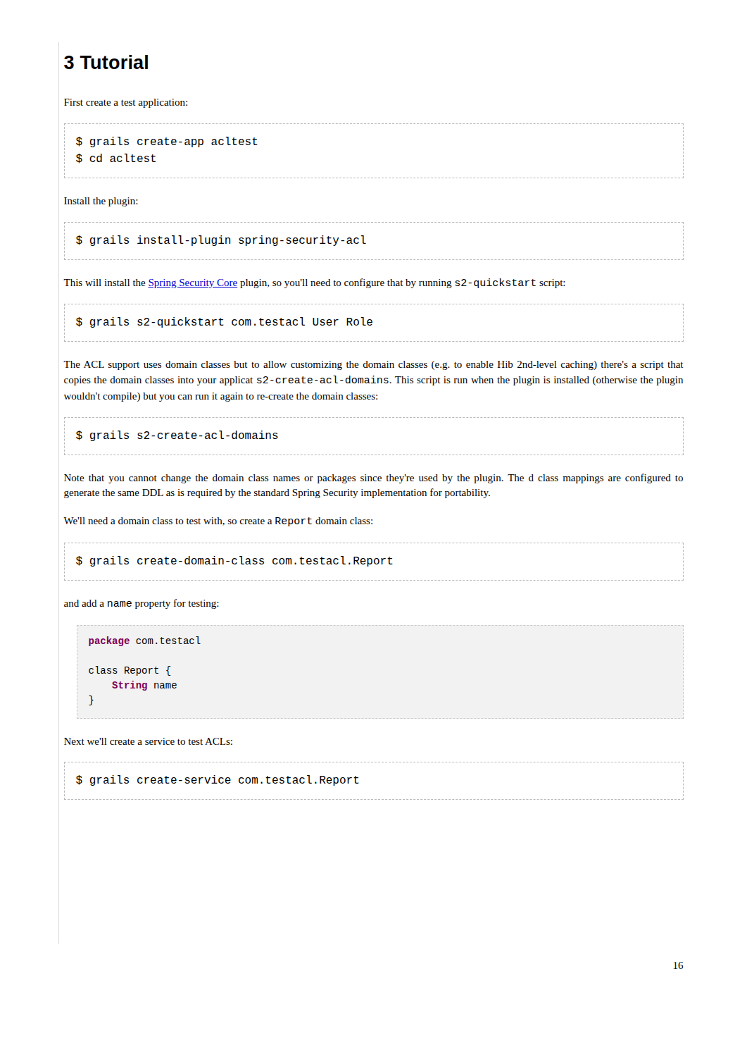3 Tutorial
First create a test application:
$ grails create-app acltest $ cd acltest
Install the plugin:
$ grails install-plugin spring-security-acl
This will install the Spring Security Core plugin, so you'll need to configure that by running s2-quickstart script:
$ grails s2-quickstart com.testacl User Role
The ACL support uses domain classes but to allow customizing the domain classes (e.g. to enable Hib 2nd-level caching) there's a script that copies the domain classes into your applicat s2-create-acl-domains. This script is run when the plugin is installed (otherwise the plugin wouldn't compile) but you can run it again to re-create the domain classes:
$ grails s2-create-acl-domains
Note that you cannot change the domain class names or packages since they're used by the plugin. The d class mappings are configured to generate the same DDL as is required by the standard Spring Security implementation for portability.
We'll need a domain class to test with, so create a Report domain class:
$ grails create-domain-class com.testacl.Report
and add a name property for testing:
package com.testacl class Report { String name }
Next we'll create a service to test ACLs:
$ grails create-service com.testacl.Report
16